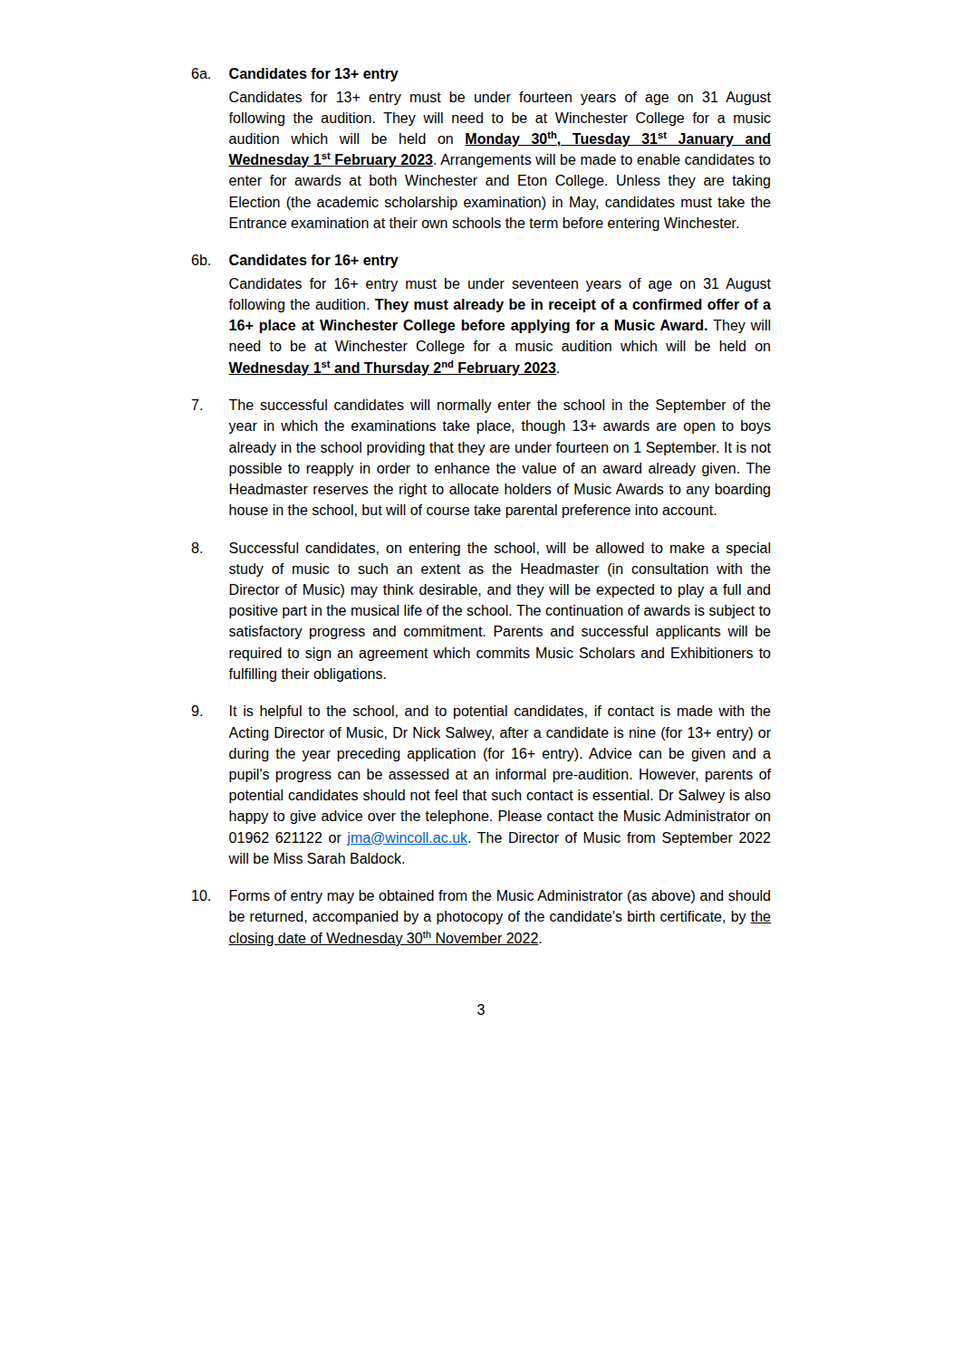6a.
Candidates for 13+ entry
Candidates for 13+ entry must be under fourteen years of age on 31 August following the audition. They will need to be at Winchester College for a music audition which will be held on Monday 30th, Tuesday 31st January and Wednesday 1st February 2023. Arrangements will be made to enable candidates to enter for awards at both Winchester and Eton College. Unless they are taking Election (the academic scholarship examination) in May, candidates must take the Entrance examination at their own schools the term before entering Winchester.
6b.
Candidates for 16+ entry
Candidates for 16+ entry must be under seventeen years of age on 31 August following the audition. They must already be in receipt of a confirmed offer of a 16+ place at Winchester College before applying for a Music Award. They will need to be at Winchester College for a music audition which will be held on Wednesday 1st and Thursday 2nd February 2023.
7.
The successful candidates will normally enter the school in the September of the year in which the examinations take place, though 13+ awards are open to boys already in the school providing that they are under fourteen on 1 September. It is not possible to reapply in order to enhance the value of an award already given. The Headmaster reserves the right to allocate holders of Music Awards to any boarding house in the school, but will of course take parental preference into account.
8.
Successful candidates, on entering the school, will be allowed to make a special study of music to such an extent as the Headmaster (in consultation with the Director of Music) may think desirable, and they will be expected to play a full and positive part in the musical life of the school. The continuation of awards is subject to satisfactory progress and commitment. Parents and successful applicants will be required to sign an agreement which commits Music Scholars and Exhibitioners to fulfilling their obligations.
9.
It is helpful to the school, and to potential candidates, if contact is made with the Acting Director of Music, Dr Nick Salwey, after a candidate is nine (for 13+ entry) or during the year preceding application (for 16+ entry). Advice can be given and a pupil's progress can be assessed at an informal pre-audition. However, parents of potential candidates should not feel that such contact is essential. Dr Salwey is also happy to give advice over the telephone. Please contact the Music Administrator on 01962 621122 or jma@wincoll.ac.uk. The Director of Music from September 2022 will be Miss Sarah Baldock.
10.
Forms of entry may be obtained from the Music Administrator (as above) and should be returned, accompanied by a photocopy of the candidate's birth certificate, by the closing date of Wednesday 30th November 2022.
3